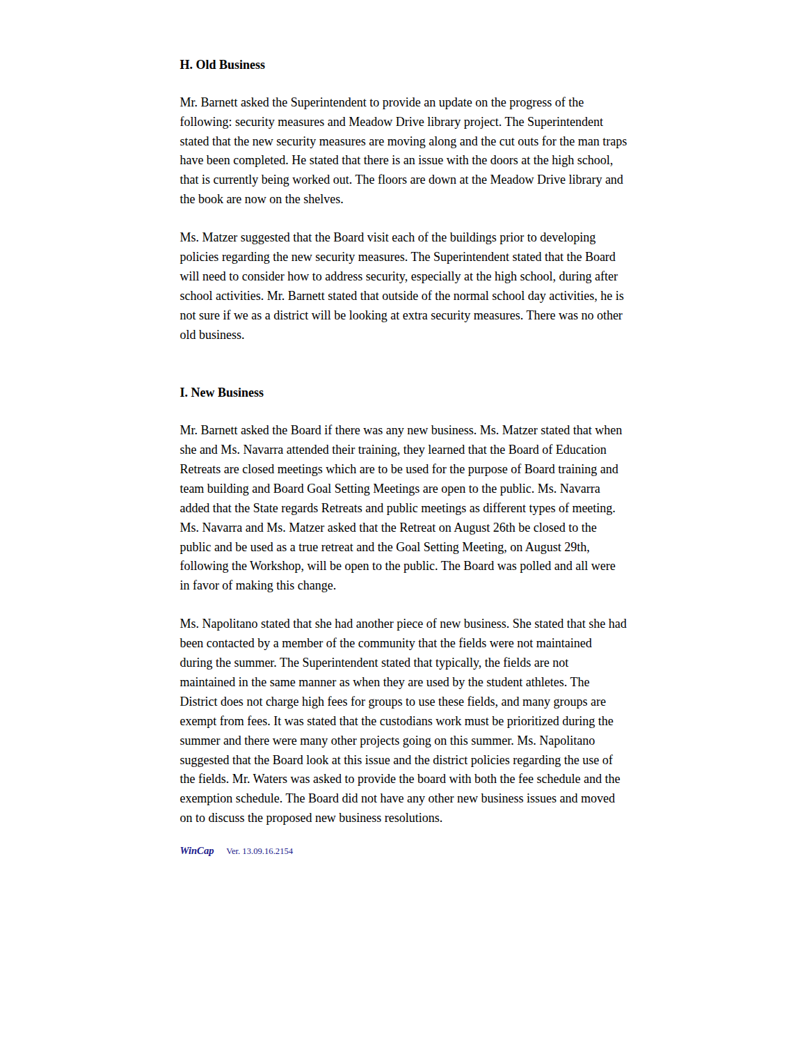H. Old Business
Mr. Barnett asked the Superintendent to provide an update on the progress of the following: security measures and Meadow Drive library project. The Superintendent stated that the new security measures are moving along and the cut outs for the man traps have been completed. He stated that there is an issue with the doors at the high school, that is currently being worked out. The floors are down at the Meadow Drive library and the book are now on the shelves.
Ms. Matzer suggested that the Board visit each of the buildings prior to developing policies regarding the new security measures. The Superintendent stated that the Board will need to consider how to address security, especially at the high school, during after school activities. Mr. Barnett stated that outside of the normal school day activities, he is not sure if we as a district will be looking at extra security measures. There was no other old business.
I. New Business
Mr. Barnett asked the Board if there was any new business. Ms. Matzer stated that when she and Ms. Navarra attended their training, they learned that the Board of Education Retreats are closed meetings which are to be used for the purpose of Board training and team building and Board Goal Setting Meetings are open to the public. Ms. Navarra added that the State regards Retreats and public meetings as different types of meeting. Ms. Navarra and Ms. Matzer asked that the Retreat on August 26th be closed to the public and be used as a true retreat and the Goal Setting Meeting, on August 29th, following the Workshop, will be open to the public. The Board was polled and all were in favor of making this change.
Ms. Napolitano stated that she had another piece of new business. She stated that she had been contacted by a member of the community that the fields were not maintained during the summer. The Superintendent stated that typically, the fields are not maintained in the same manner as when they are used by the student athletes. The District does not charge high fees for groups to use these fields, and many groups are exempt from fees. It was stated that the custodians work must be prioritized during the summer and there were many other projects going on this summer. Ms. Napolitano suggested that the Board look at this issue and the district policies regarding the use of the fields. Mr. Waters was asked to provide the board with both the fee schedule and the exemption schedule. The Board did not have any other new business issues and moved on to discuss the proposed new business resolutions.
WinCap Ver. 13.09.16.2154